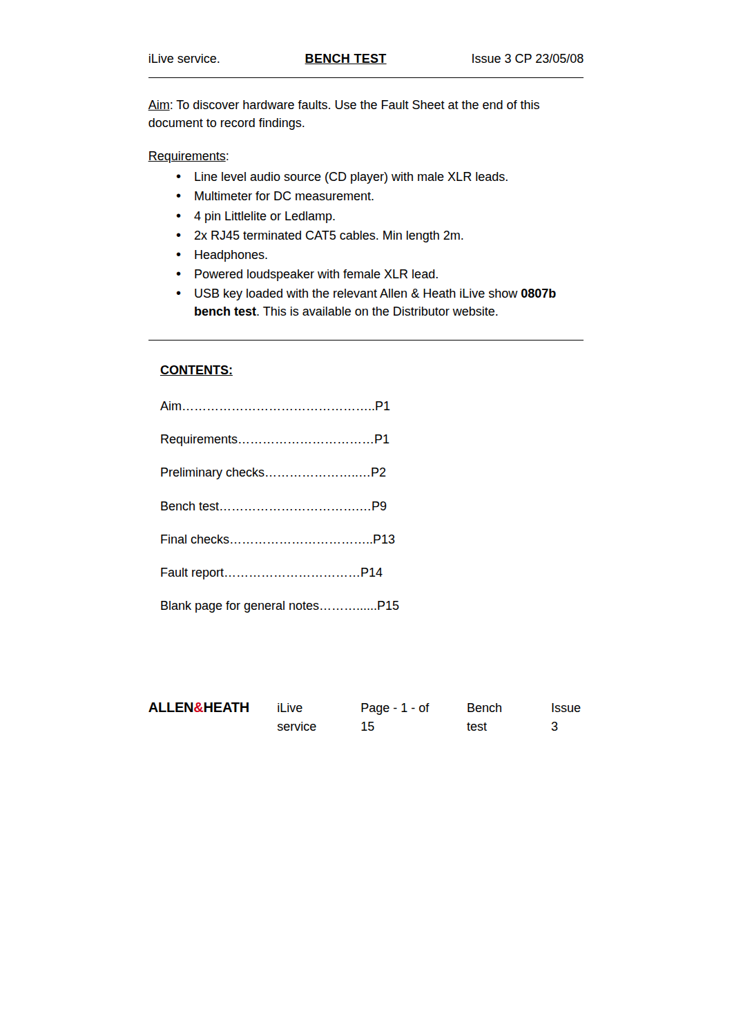iLive service.
BENCH TEST
Issue 3 CP 23/05/08
Aim: To discover hardware faults. Use the Fault Sheet at the end of this document to record findings.
Requirements:
Line level audio source (CD player) with male XLR leads.
Multimeter for DC measurement.
4 pin Littlelite or Ledlamp.
2x RJ45 terminated CAT5 cables. Min length 2m.
Headphones.
Powered loudspeaker with female XLR lead.
USB key loaded with the relevant Allen & Heath iLive show 0807b bench test. This is available on the Distributor website.
CONTENTS:
Aim………………………………………..P1
Requirements……………………………P1
Preliminary checks…………………..…P2
Bench test…………………………….…P9
Final checks……………………………..P13
Fault report……………………………P14
Blank page for general notes………......P15
ALLEN&HEATH iLive service Page - 1 - of 15 Bench test Issue 3